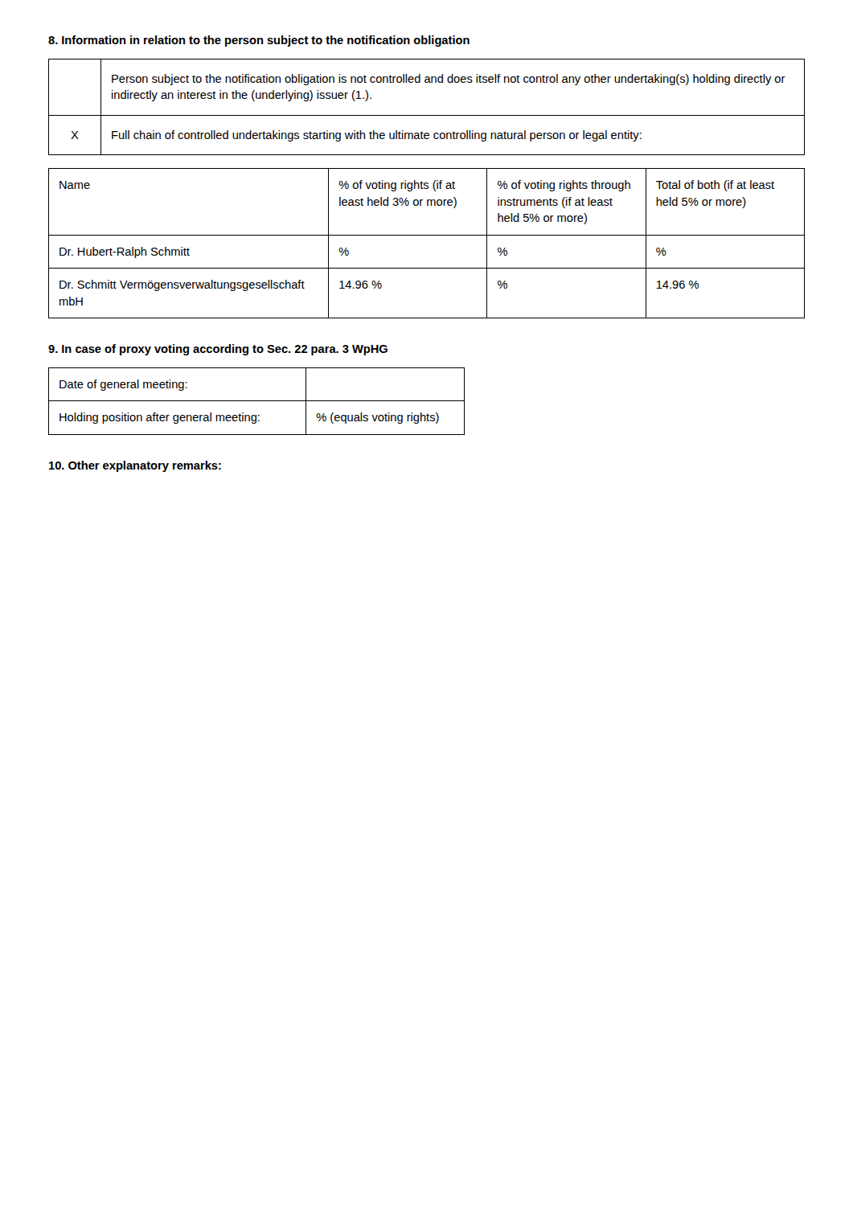8. Information in relation to the person subject to the notification obligation
| | Person subject to the notification obligation is not controlled and does itself not control any other undertaking(s) holding directly or indirectly an interest in the (underlying) issuer (1.). |
| X | Full chain of controlled undertakings starting with the ultimate controlling natural person or legal entity: |
| Name | % of voting rights (if at least held 3% or more) | % of voting rights through instruments (if at least held 5% or more) | Total of both (if at least held 5% or more) |
| --- | --- | --- | --- |
| Dr. Hubert-Ralph Schmitt | % | % | % |
| Dr. Schmitt Vermögensverwaltungsgesellschaft mbH | 14.96 % | % | 14.96 % |
9. In case of proxy voting according to Sec. 22 para. 3 WpHG
| Date of general meeting: | |
| Holding position after general meeting: | % (equals voting rights) |
10. Other explanatory remarks: